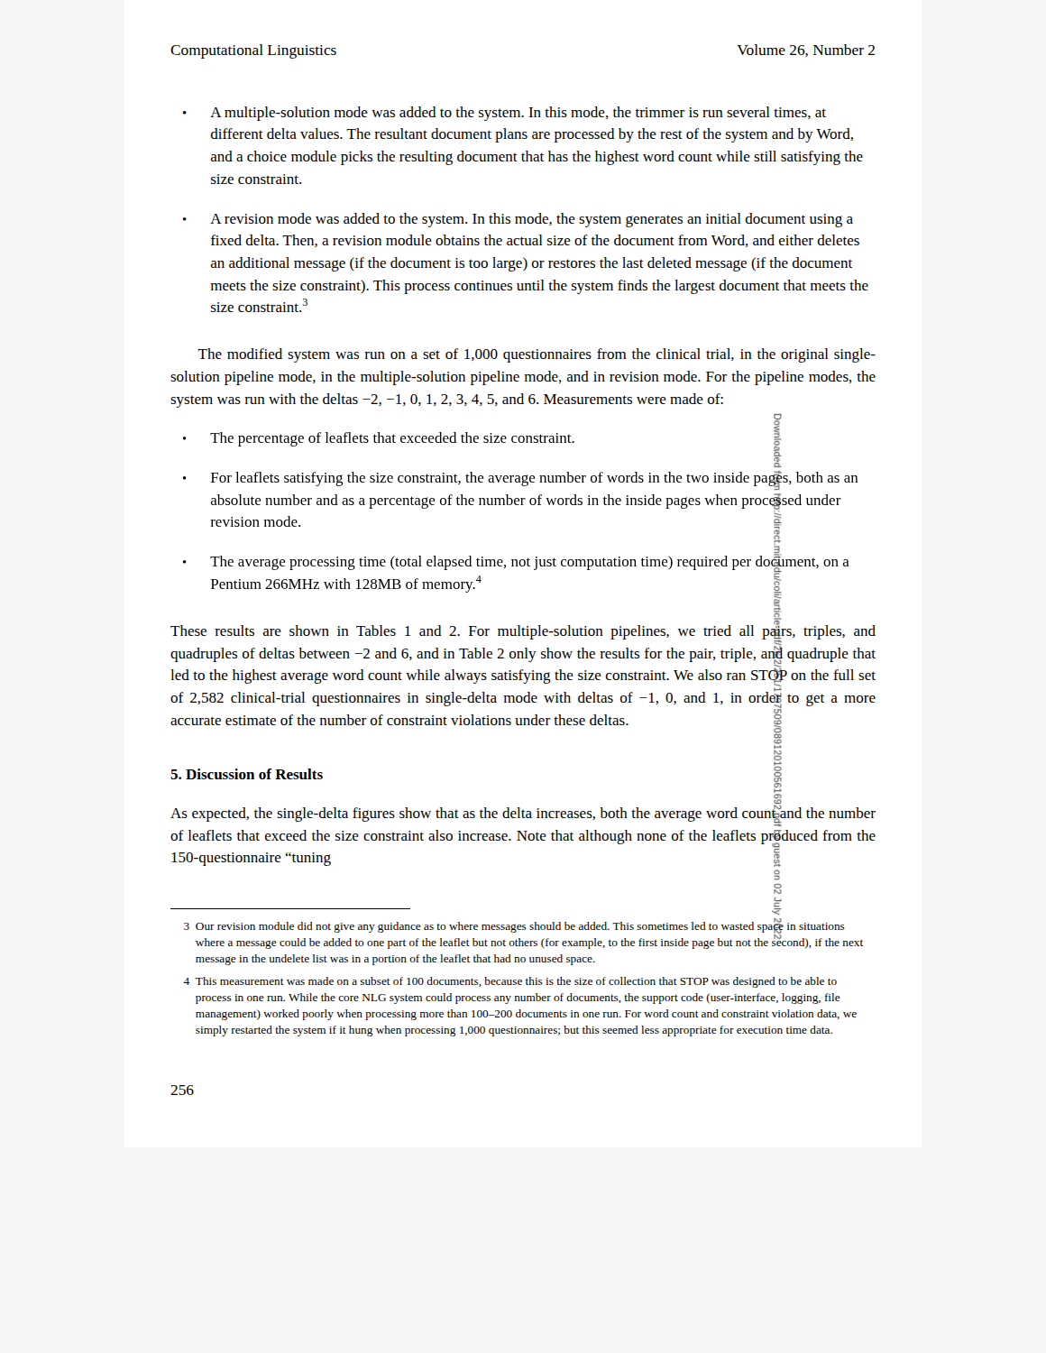Downloaded from http://direct.mit.edu/coli/article-pdf/26/2/251/1797509/089120100561692.pdf by guest on 02 July 2022
Computational Linguistics
Volume 26, Number 2
A multiple-solution mode was added to the system. In this mode, the trimmer is run several times, at different delta values. The resultant document plans are processed by the rest of the system and by Word, and a choice module picks the resulting document that has the highest word count while still satisfying the size constraint.
A revision mode was added to the system. In this mode, the system generates an initial document using a fixed delta. Then, a revision module obtains the actual size of the document from Word, and either deletes an additional message (if the document is too large) or restores the last deleted message (if the document meets the size constraint). This process continues until the system finds the largest document that meets the size constraint.3
The modified system was run on a set of 1,000 questionnaires from the clinical trial, in the original single-solution pipeline mode, in the multiple-solution pipeline mode, and in revision mode. For the pipeline modes, the system was run with the deltas −2, −1, 0, 1, 2, 3, 4, 5, and 6. Measurements were made of:
The percentage of leaflets that exceeded the size constraint.
For leaflets satisfying the size constraint, the average number of words in the two inside pages, both as an absolute number and as a percentage of the number of words in the inside pages when processed under revision mode.
The average processing time (total elapsed time, not just computation time) required per document, on a Pentium 266MHz with 128MB of memory.4
These results are shown in Tables 1 and 2. For multiple-solution pipelines, we tried all pairs, triples, and quadruples of deltas between −2 and 6, and in Table 2 only show the results for the pair, triple, and quadruple that led to the highest average word count while always satisfying the size constraint. We also ran STOP on the full set of 2,582 clinical-trial questionnaires in single-delta mode with deltas of −1, 0, and 1, in order to get a more accurate estimate of the number of constraint violations under these deltas.
5. Discussion of Results
As expected, the single-delta figures show that as the delta increases, both the average word count and the number of leaflets that exceed the size constraint also increase. Note that although none of the leaflets produced from the 150-questionnaire “tuning
3
Our revision module did not give any guidance as to where messages should be added. This sometimes led to wasted space in situations where a message could be added to one part of the leaflet but not others (for example, to the first inside page but not the second), if the next message in the undelete list was in a portion of the leaflet that had no unused space.
4
This measurement was made on a subset of 100 documents, because this is the size of collection that STOP was designed to be able to process in one run. While the core NLG system could process any number of documents, the support code (user-interface, logging, file management) worked poorly when processing more than 100–200 documents in one run. For word count and constraint violation data, we simply restarted the system if it hung when processing 1,000 questionnaires; but this seemed less appropriate for execution time data.
256